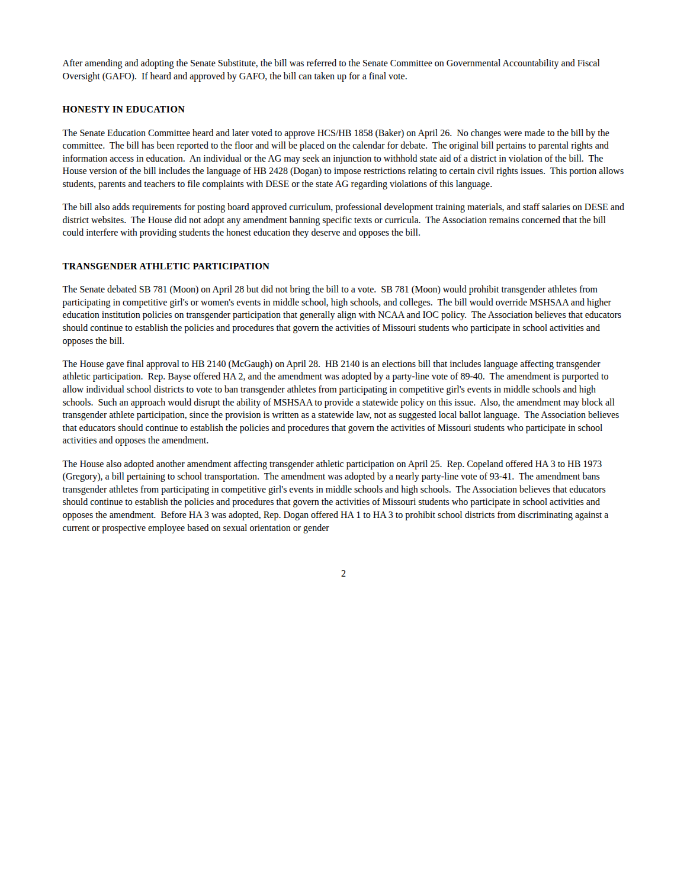After amending and adopting the Senate Substitute, the bill was referred to the Senate Committee on Governmental Accountability and Fiscal Oversight (GAFO). If heard and approved by GAFO, the bill can taken up for a final vote.
HONESTY IN EDUCATION
The Senate Education Committee heard and later voted to approve HCS/HB 1858 (Baker) on April 26. No changes were made to the bill by the committee. The bill has been reported to the floor and will be placed on the calendar for debate. The original bill pertains to parental rights and information access in education. An individual or the AG may seek an injunction to withhold state aid of a district in violation of the bill. The House version of the bill includes the language of HB 2428 (Dogan) to impose restrictions relating to certain civil rights issues. This portion allows students, parents and teachers to file complaints with DESE or the state AG regarding violations of this language.
The bill also adds requirements for posting board approved curriculum, professional development training materials, and staff salaries on DESE and district websites. The House did not adopt any amendment banning specific texts or curricula. The Association remains concerned that the bill could interfere with providing students the honest education they deserve and opposes the bill.
TRANSGENDER ATHLETIC PARTICIPATION
The Senate debated SB 781 (Moon) on April 28 but did not bring the bill to a vote. SB 781 (Moon) would prohibit transgender athletes from participating in competitive girl's or women's events in middle school, high schools, and colleges. The bill would override MSHSAA and higher education institution policies on transgender participation that generally align with NCAA and IOC policy. The Association believes that educators should continue to establish the policies and procedures that govern the activities of Missouri students who participate in school activities and opposes the bill.
The House gave final approval to HB 2140 (McGaugh) on April 28. HB 2140 is an elections bill that includes language affecting transgender athletic participation. Rep. Bayse offered HA 2, and the amendment was adopted by a party-line vote of 89-40. The amendment is purported to allow individual school districts to vote to ban transgender athletes from participating in competitive girl's events in middle schools and high schools. Such an approach would disrupt the ability of MSHSAA to provide a statewide policy on this issue. Also, the amendment may block all transgender athlete participation, since the provision is written as a statewide law, not as suggested local ballot language. The Association believes that educators should continue to establish the policies and procedures that govern the activities of Missouri students who participate in school activities and opposes the amendment.
The House also adopted another amendment affecting transgender athletic participation on April 25. Rep. Copeland offered HA 3 to HB 1973 (Gregory), a bill pertaining to school transportation. The amendment was adopted by a nearly party-line vote of 93-41. The amendment bans transgender athletes from participating in competitive girl's events in middle schools and high schools. The Association believes that educators should continue to establish the policies and procedures that govern the activities of Missouri students who participate in school activities and opposes the amendment. Before HA 3 was adopted, Rep. Dogan offered HA 1 to HA 3 to prohibit school districts from discriminating against a current or prospective employee based on sexual orientation or gender
2